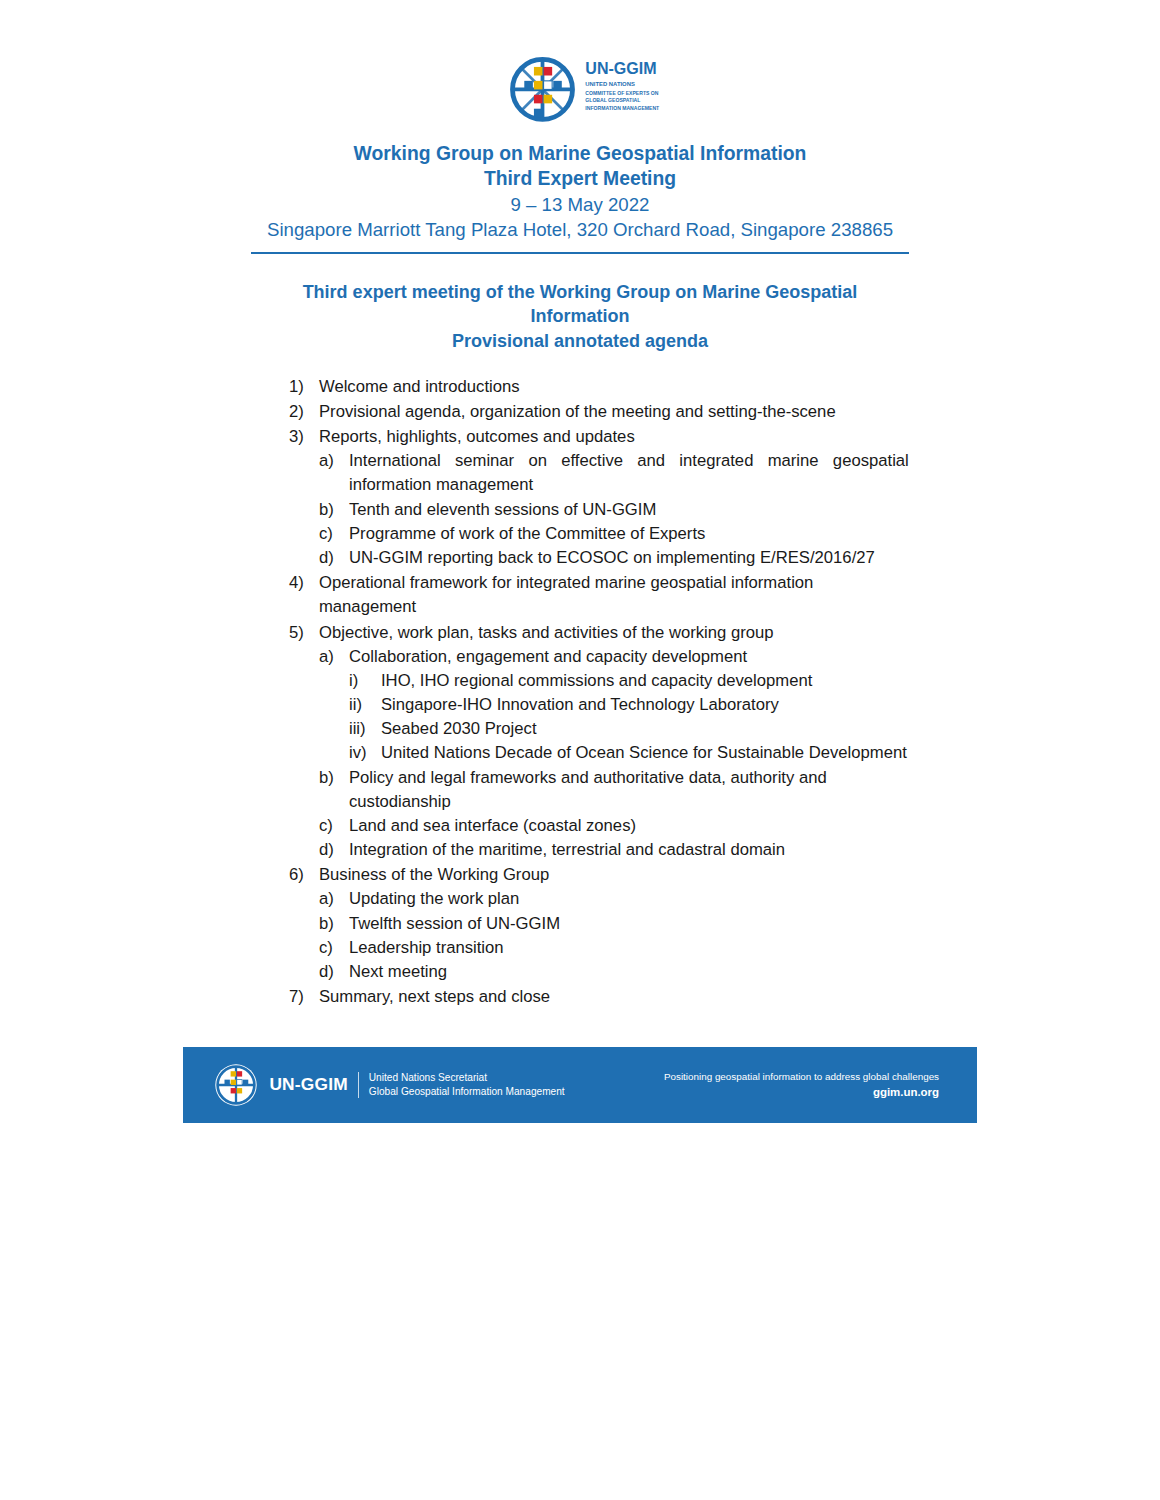UN-GGIM UNITED NATIONS COMMITTEE OF EXPERTS ON GLOBAL GEOSPATIAL INFORMATION MANAGEMENT
Working Group on Marine Geospatial Information
Third Expert Meeting
9 – 13 May 2022
Singapore Marriott Tang Plaza Hotel, 320 Orchard Road, Singapore 238865
Third expert meeting of the Working Group on Marine Geospatial Information
Provisional annotated agenda
Welcome and introductions
Provisional agenda, organization of the meeting and setting-the-scene
Reports, highlights, outcomes and updates
International seminar on effective and integrated marine geospatial information management
Tenth and eleventh sessions of UN-GGIM
Programme of work of the Committee of Experts
UN-GGIM reporting back to ECOSOC on implementing E/RES/2016/27
Operational framework for integrated marine geospatial information management
Objective, work plan, tasks and activities of the working group
Collaboration, engagement and capacity development
IHO, IHO regional commissions and capacity development
Singapore-IHO Innovation and Technology Laboratory
Seabed 2030 Project
United Nations Decade of Ocean Science for Sustainable Development
Policy and legal frameworks and authoritative data, authority and custodianship
Land and sea interface (coastal zones)
Integration of the maritime, terrestrial and cadastral domain
Business of the Working Group
Updating the work plan
Twelfth session of UN-GGIM
Leadership transition
Next meeting
Summary, next steps and close
UN-GGIM United Nations Secretariat
Global Geospatial Information Management
Positioning geospatial information to address global challenges
ggim.un.org